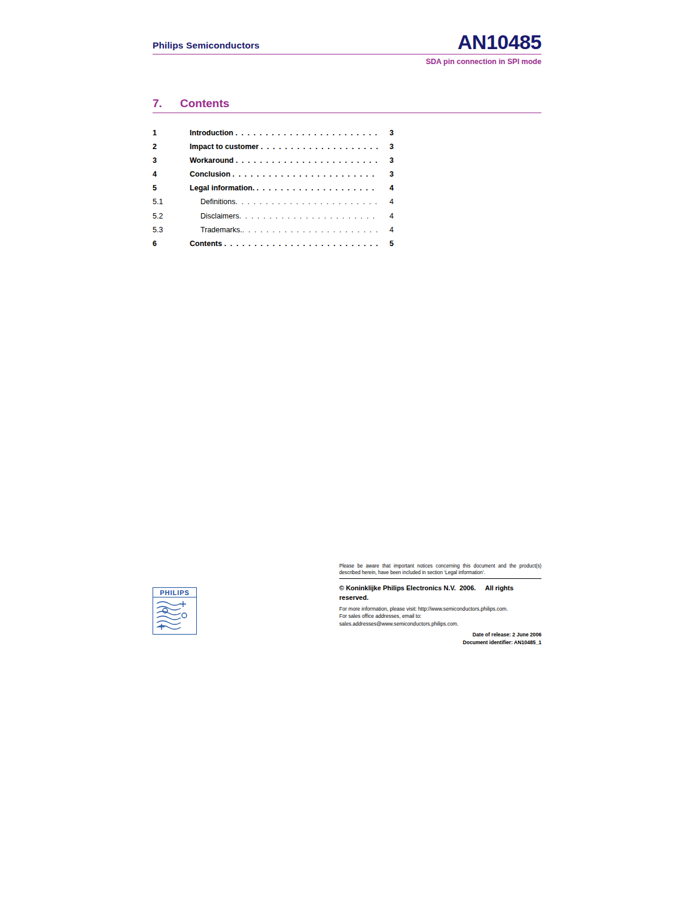Philips Semiconductors
AN10485
SDA pin connection in SPI mode
7. Contents
1 Introduction . . . . . . . . . . . . . . . . . . . . . . . . . . . . . 3
2 Impact to customer . . . . . . . . . . . . . . . . . . . . . . 3
3 Workaround . . . . . . . . . . . . . . . . . . . . . . . . . . . . 3
4 Conclusion . . . . . . . . . . . . . . . . . . . . . . . . . . . . . 3
5 Legal information. . . . . . . . . . . . . . . . . . . . . . . . 4
5.1 Definitions. . . . . . . . . . . . . . . . . . . . . . . . . . . . 4
5.2 Disclaimers. . . . . . . . . . . . . . . . . . . . . . . . . . . 4
5.3 Trademarks.. . . . . . . . . . . . . . . . . . . . . . . . . . 4
6 Contents . . . . . . . . . . . . . . . . . . . . . . . . . . . . . . . 5
Please be aware that important notices concerning this document and the product(s) described herein, have been included in section ‘Legal information’.
PHILIPS
© Koninklijke Philips Electronics N.V. 2006. All rights reserved.
For more information, please visit: http://www.semiconductors.philips.com.
For sales office addresses, email to: sales.addresses@www.semiconductors.philips.com.
Date of release: 2 June 2006
Document identifier: AN10485_1